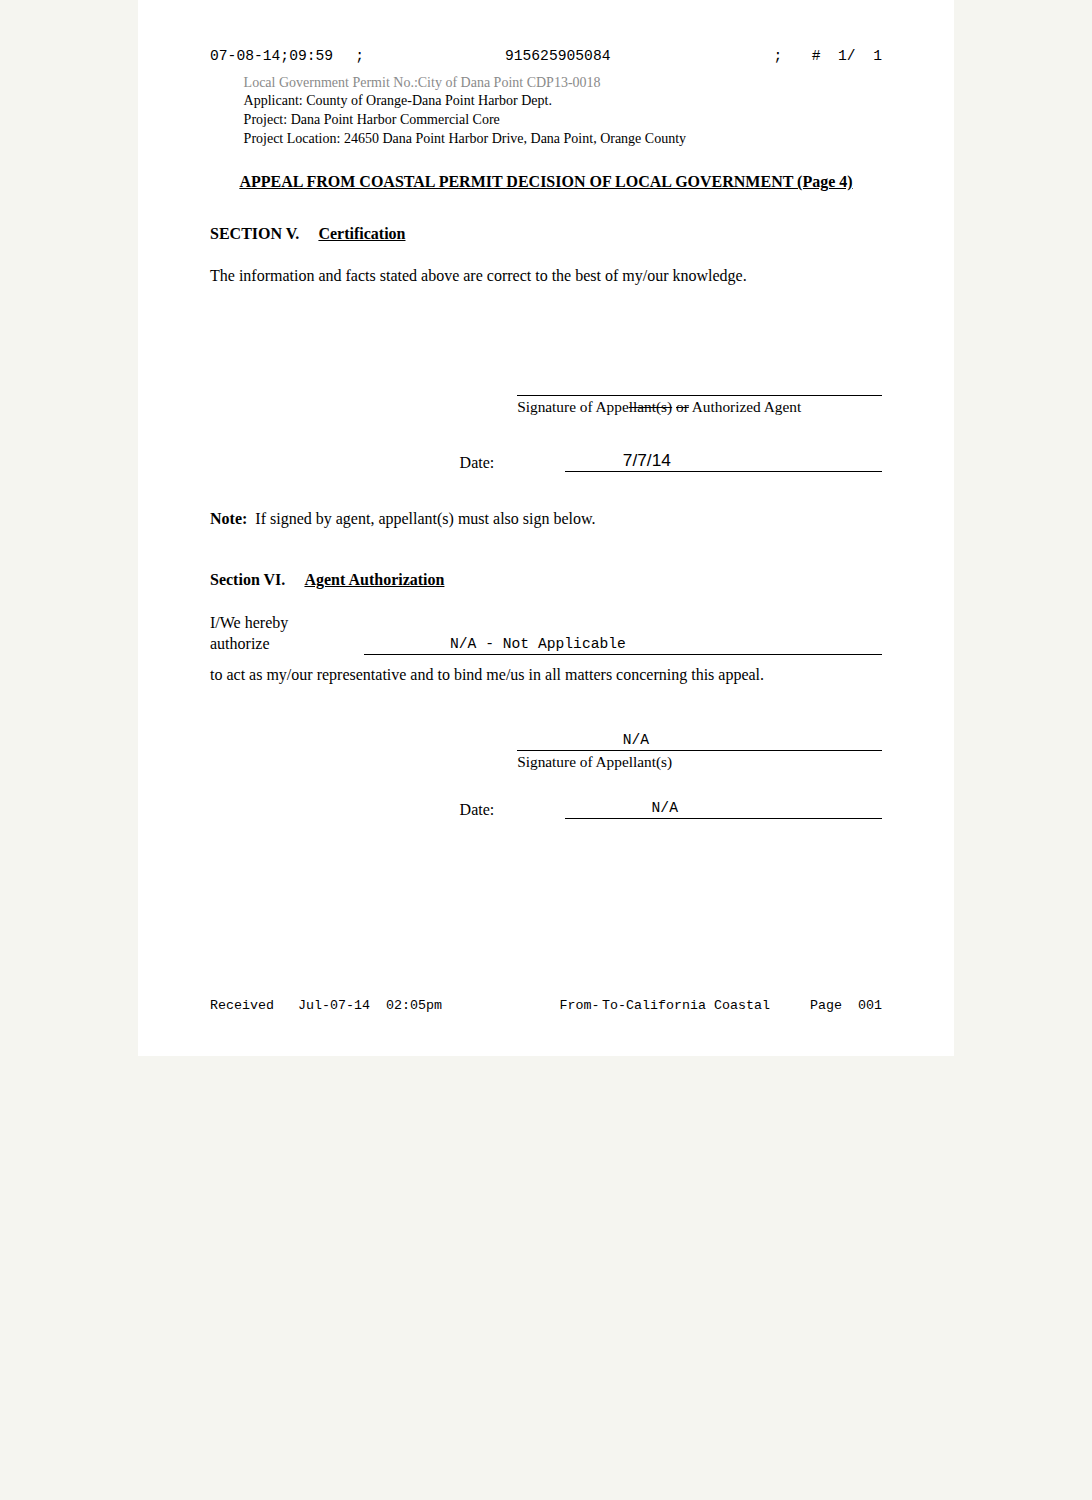07-08-14;09:59 ; 915625905084 ; # 1/ 1
Local Government Permit No.:City of Dana Point CDP13-0018
Applicant: County of Orange-Dana Point Harbor Dept.
Project: Dana Point Harbor Commercial Core
Project Location: 24650 Dana Point Harbor Drive, Dana Point, Orange County
APPEAL FROM COASTAL PERMIT DECISION OF LOCAL GOVERNMENT (Page 4)
SECTION V. Certification
The information and facts stated above are correct to the best of my/our knowledge.
Signature of Appellant(s) or Authorized Agent
Date:
7/7/14
Note: If signed by agent, appellant(s) must also sign below.
Section VI. Agent Authorization
I/We hereby
authorize
N/A - Not Applicable
to act as my/our representative and to bind me/us in all matters concerning this appeal.
N/A
Signature of Appellant(s)
Date:
N/A
Received Jul-07-14 02:05pm From- To-California Coastal Page 001